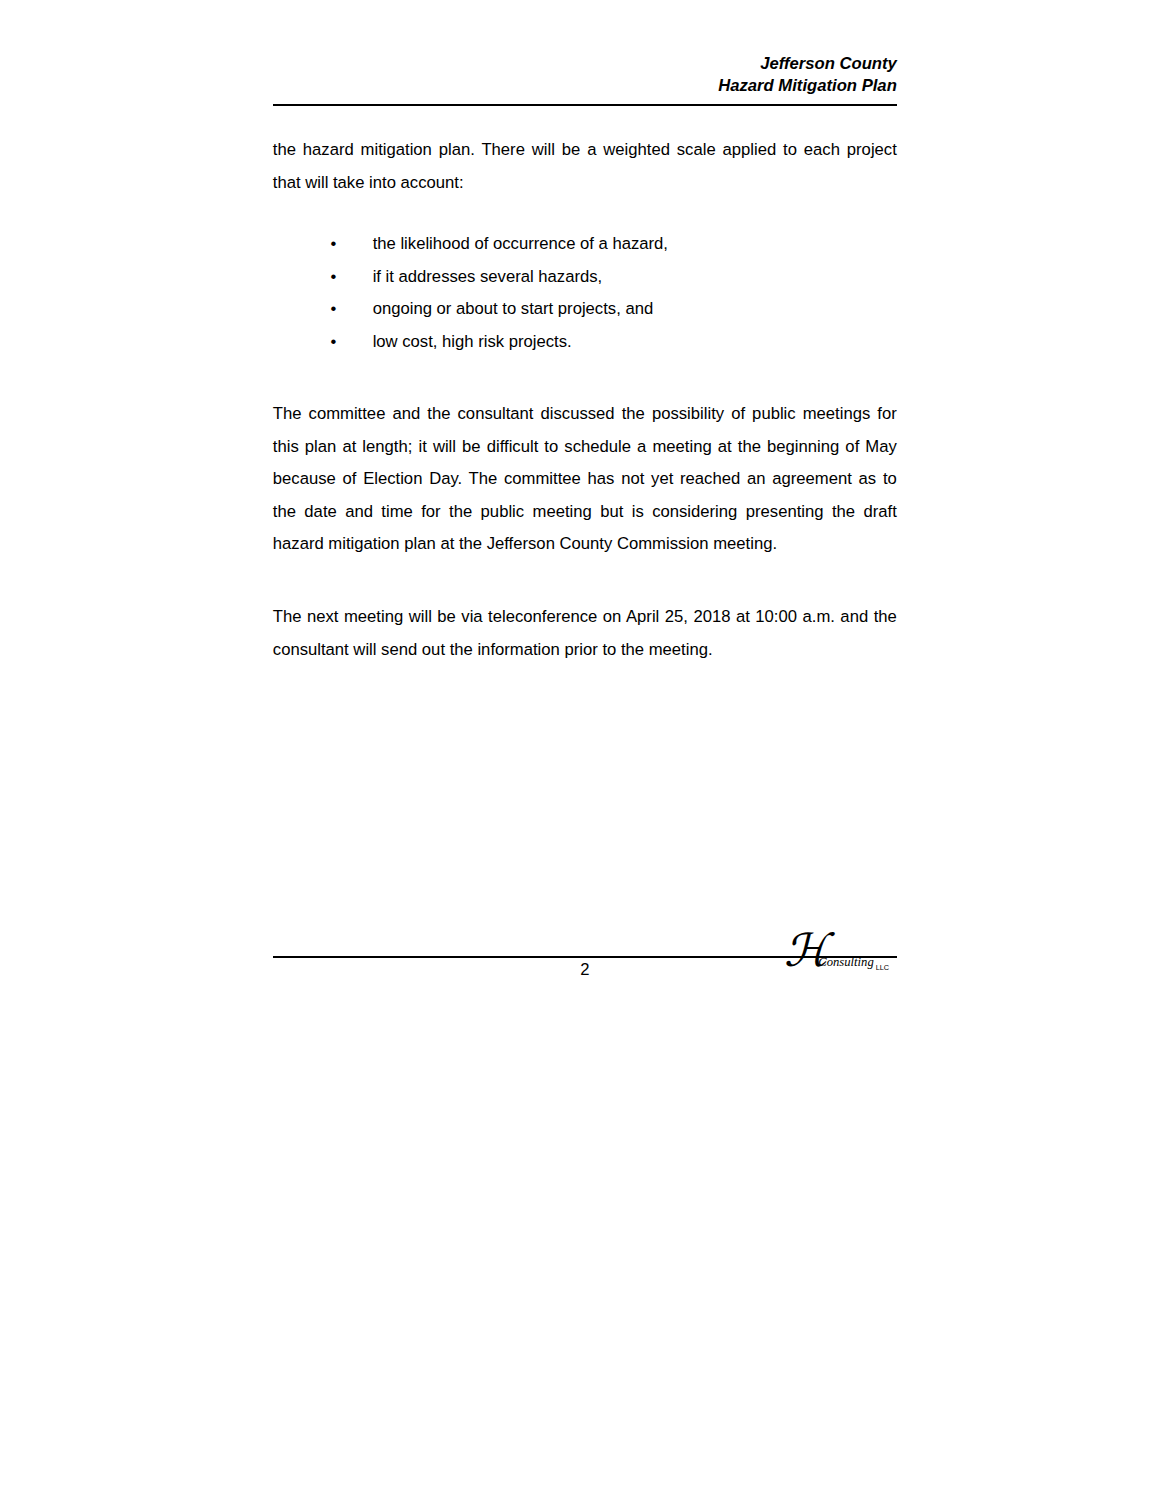Jefferson County
Hazard Mitigation Plan
the hazard mitigation plan. There will be a weighted scale applied to each project that will take into account:
the likelihood of occurrence of a hazard,
if it addresses several hazards,
ongoing or about to start projects, and
low cost, high risk projects.
The committee and the consultant discussed the possibility of public meetings for this plan at length; it will be difficult to schedule a meeting at the beginning of May because of Election Day. The committee has not yet reached an agreement as to the date and time for the public meeting but is considering presenting the draft hazard mitigation plan at the Jefferson County Commission meeting.
The next meeting will be via teleconference on April 25, 2018 at 10:00 a.m. and the consultant will send out the information prior to the meeting.
2
ℋConsulting LLC